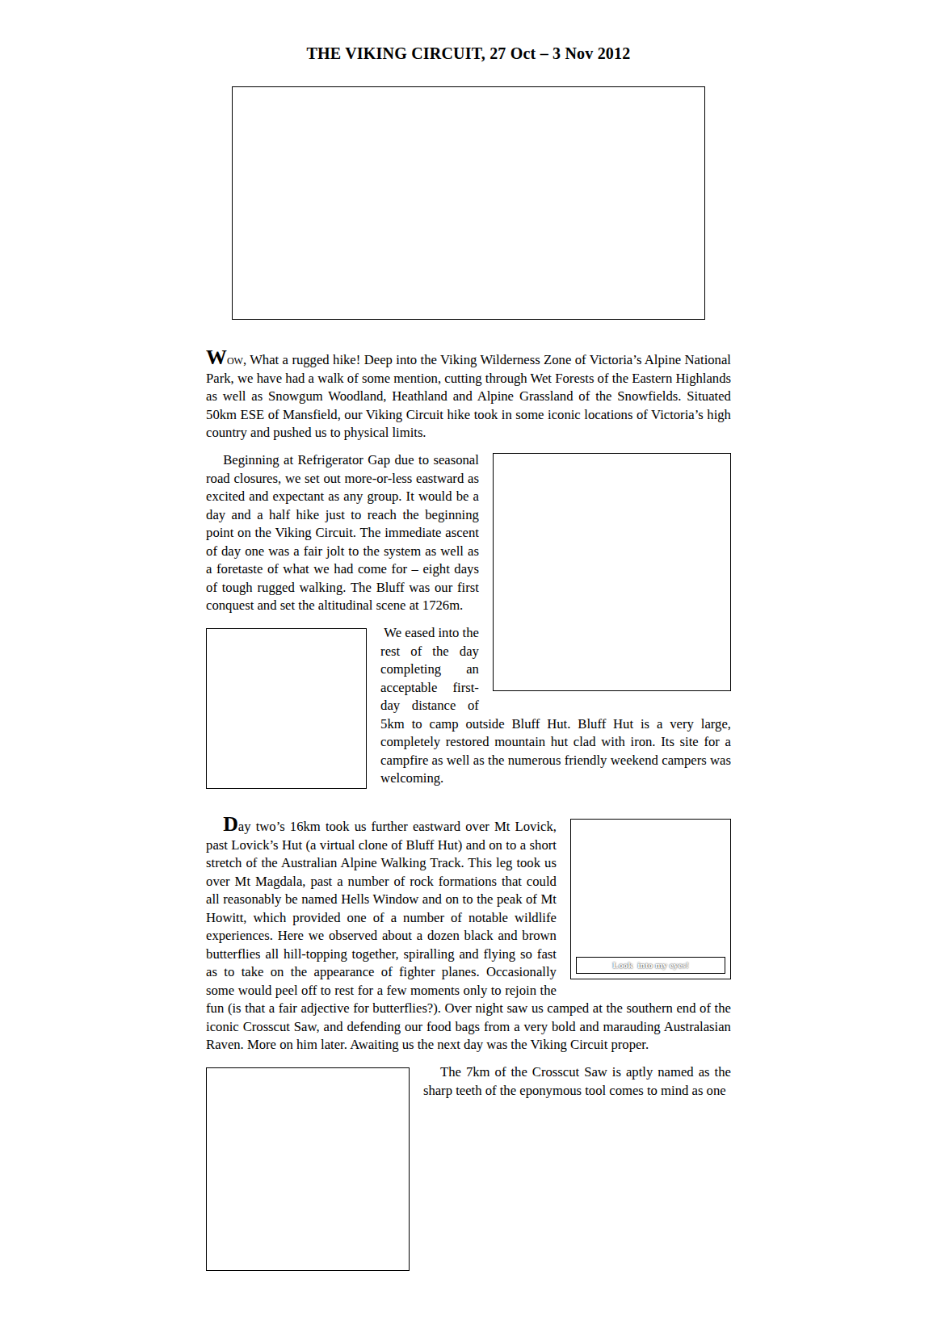THE VIKING CIRCUIT, 27 Oct – 3 Nov 2012
Wow, What a rugged hike! Deep into the Viking Wilderness Zone of Victoria’s Alpine National Park, we have had a walk of some mention, cutting through Wet Forests of the Eastern Highlands as well as Snowgum Woodland, Heathland and Alpine Grassland of the Snowfields. Situated 50km ESE of Mansfield, our Viking Circuit hike took in some iconic locations of Victoria’s high country and pushed us to physical limits.
Beginning at Refrigerator Gap due to seasonal road closures, we set out more-or-less eastward as excited and expectant as any group. It would be a day and a half hike just to reach the beginning point on the Viking Circuit. The immediate ascent of day one was a fair jolt to the system as well as a foretaste of what we had come for – eight days of tough rugged walking. The Bluff was our first conquest and set the altitudinal scene at 1726m.
We eased into the rest of the day completing an acceptable first-day distance of 5km to camp outside Bluff Hut. Bluff Hut is a very large, completely restored mountain hut clad with iron. Its site for a campfire as well as the numerous friendly weekend campers was welcoming.
Look into my eyes!
Day two’s 16km took us further eastward over Mt Lovick, past Lovick’s Hut (a virtual clone of Bluff Hut) and on to a short stretch of the Australian Alpine Walking Track. This leg took us over Mt Magdala, past a number of rock formations that could all reasonably be named Hells Window and on to the peak of Mt Howitt, which provided one of a number of notable wildlife experiences. Here we observed about a dozen black and brown butterflies all hill-topping together, spiralling and flying so fast as to take on the appearance of fighter planes. Occasionally some would peel off to rest for a few moments only to rejoin the fun (is that a fair adjective for butterflies?). Over night saw us camped at the southern end of the iconic Crosscut Saw, and defending our food bags from a very bold and marauding Australasian Raven. More on him later. Awaiting us the next day was the Viking Circuit proper.
The 7km of the Crosscut Saw is aptly named as the sharp teeth of the eponymous tool comes to mind as one